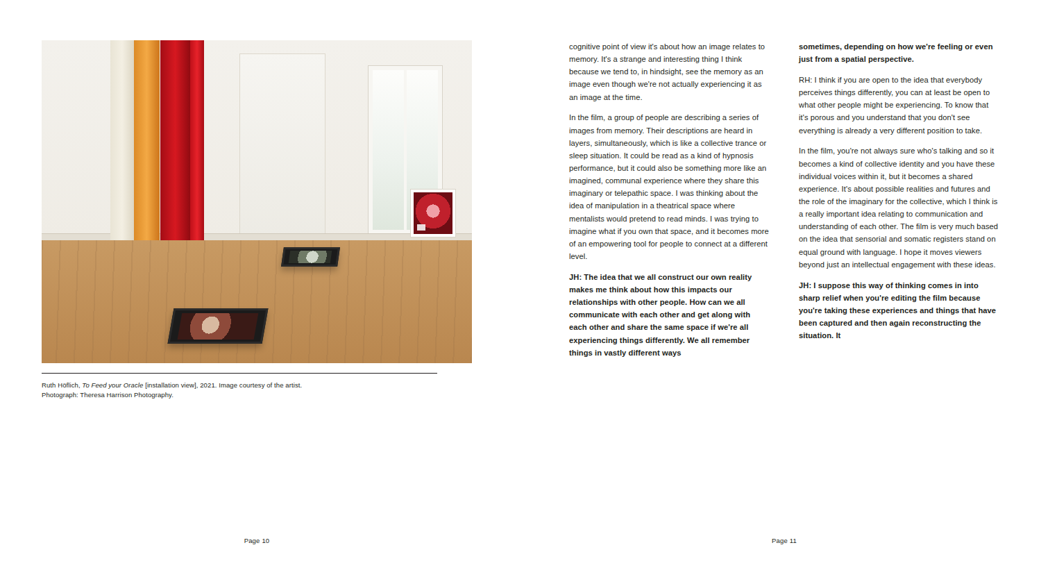Ruth Höflich, To Feed your Oracle [installation view], 2021. Image courtesy of the artist.
Photograph: Theresa Harrison Photography.
Page 10
cognitive point of view it's about how an image relates to memory. It's a strange and interesting thing I think because we tend to, in hindsight, see the memory as an image even though we're not actually experiencing it as an image at the time.
In the film, a group of people are describing a series of images from memory. Their descriptions are heard in layers, simultaneously, which is like a collective trance or sleep situation. It could be read as a kind of hypnosis performance, but it could also be something more like an imagined, communal experience where they share this imaginary or telepathic space. I was thinking about the idea of manipulation in a theatrical space where mentalists would pretend to read minds. I was trying to imagine what if you own that space, and it becomes more of an empowering tool for people to connect at a different level.
JH: The idea that we all construct our own reality makes me think about how this impacts our relationships with other people. How can we all communicate with each other and get along with each other and share the same space if we're all experiencing things differently. We all remember things in vastly different ways
sometimes, depending on how we're feeling or even just from a spatial perspective.
RH: I think if you are open to the idea that everybody perceives things differently, you can at least be open to what other people might be experiencing. To know that it's porous and you understand that you don't see everything is already a very different position to take.
In the film, you're not always sure who's talking and so it becomes a kind of collective identity and you have these individual voices within it, but it becomes a shared experience. It's about possible realities and futures and the role of the imaginary for the collective, which I think is a really important idea relating to communication and understanding of each other. The film is very much based on the idea that sensorial and somatic registers stand on equal ground with language. I hope it moves viewers beyond just an intellectual engagement with these ideas.
JH: I suppose this way of thinking comes in into sharp relief when you're editing the film because you're taking these experiences and things that have been captured and then again reconstructing the situation. It
Page 11